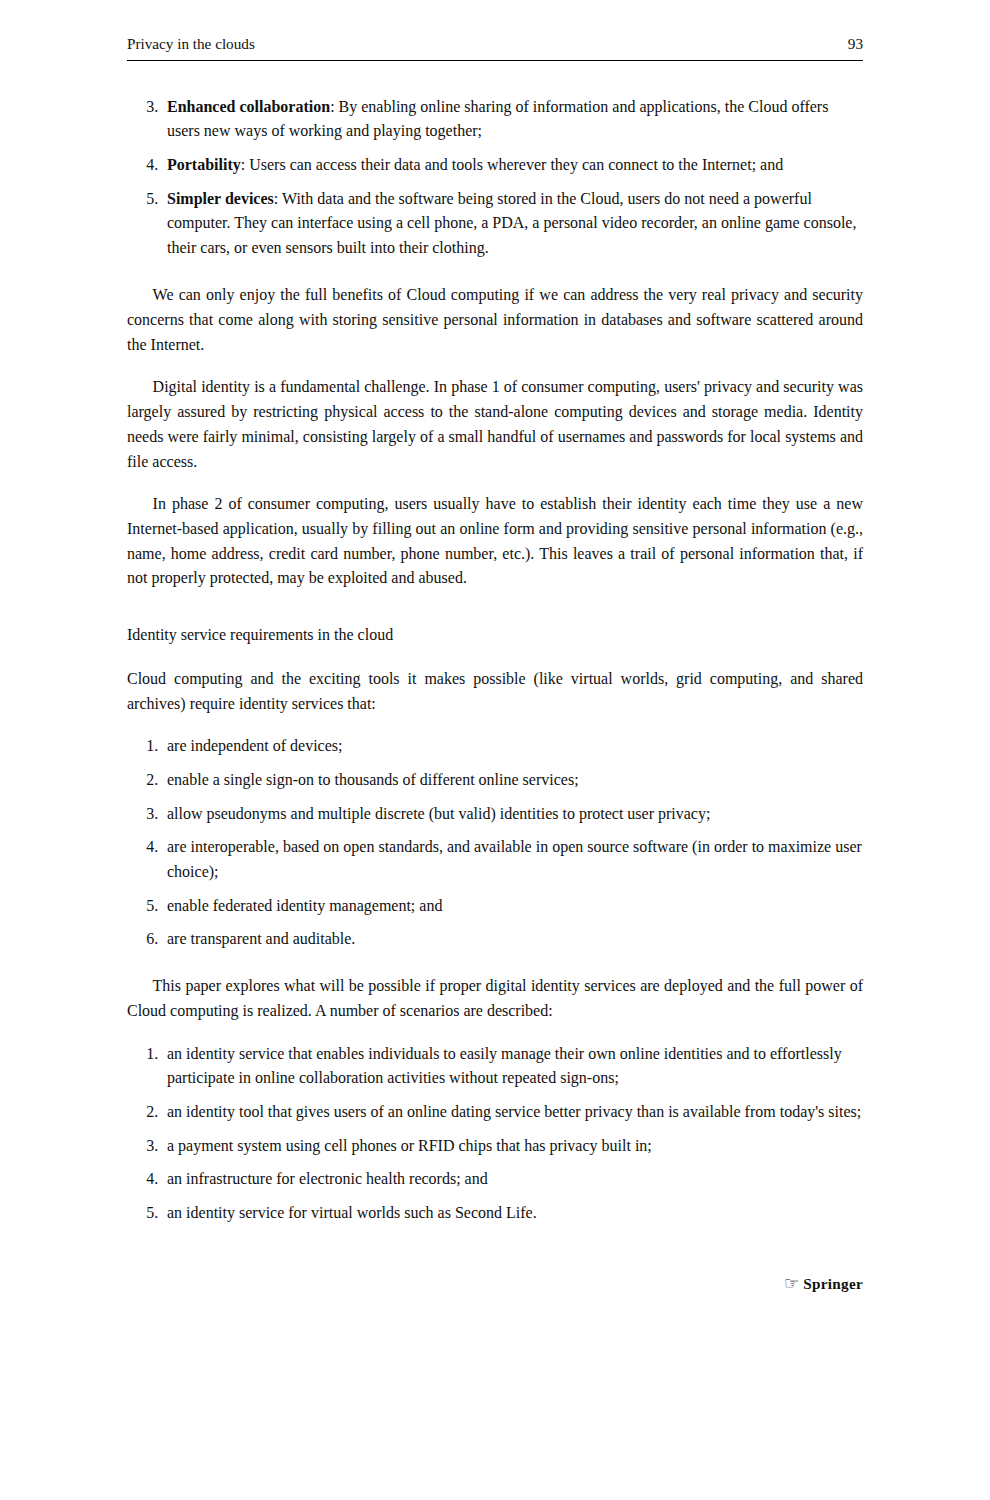Privacy in the clouds 93
Enhanced collaboration: By enabling online sharing of information and applications, the Cloud offers users new ways of working and playing together;
Portability: Users can access their data and tools wherever they can connect to the Internet; and
Simpler devices: With data and the software being stored in the Cloud, users do not need a powerful computer. They can interface using a cell phone, a PDA, a personal video recorder, an online game console, their cars, or even sensors built into their clothing.
We can only enjoy the full benefits of Cloud computing if we can address the very real privacy and security concerns that come along with storing sensitive personal information in databases and software scattered around the Internet.
Digital identity is a fundamental challenge. In phase 1 of consumer computing, users' privacy and security was largely assured by restricting physical access to the stand-alone computing devices and storage media. Identity needs were fairly minimal, consisting largely of a small handful of usernames and passwords for local systems and file access.
In phase 2 of consumer computing, users usually have to establish their identity each time they use a new Internet-based application, usually by filling out an online form and providing sensitive personal information (e.g., name, home address, credit card number, phone number, etc.). This leaves a trail of personal information that, if not properly protected, may be exploited and abused.
Identity service requirements in the cloud
Cloud computing and the exciting tools it makes possible (like virtual worlds, grid computing, and shared archives) require identity services that:
are independent of devices;
enable a single sign-on to thousands of different online services;
allow pseudonyms and multiple discrete (but valid) identities to protect user privacy;
are interoperable, based on open standards, and available in open source software (in order to maximize user choice);
enable federated identity management; and
are transparent and auditable.
This paper explores what will be possible if proper digital identity services are deployed and the full power of Cloud computing is realized. A number of scenarios are described:
an identity service that enables individuals to easily manage their own online identities and to effortlessly participate in online collaboration activities without repeated sign-ons;
an identity tool that gives users of an online dating service better privacy than is available from today's sites;
a payment system using cell phones or RFID chips that has privacy built in;
an infrastructure for electronic health records; and
an identity service for virtual worlds such as Second Life.
☞Springer